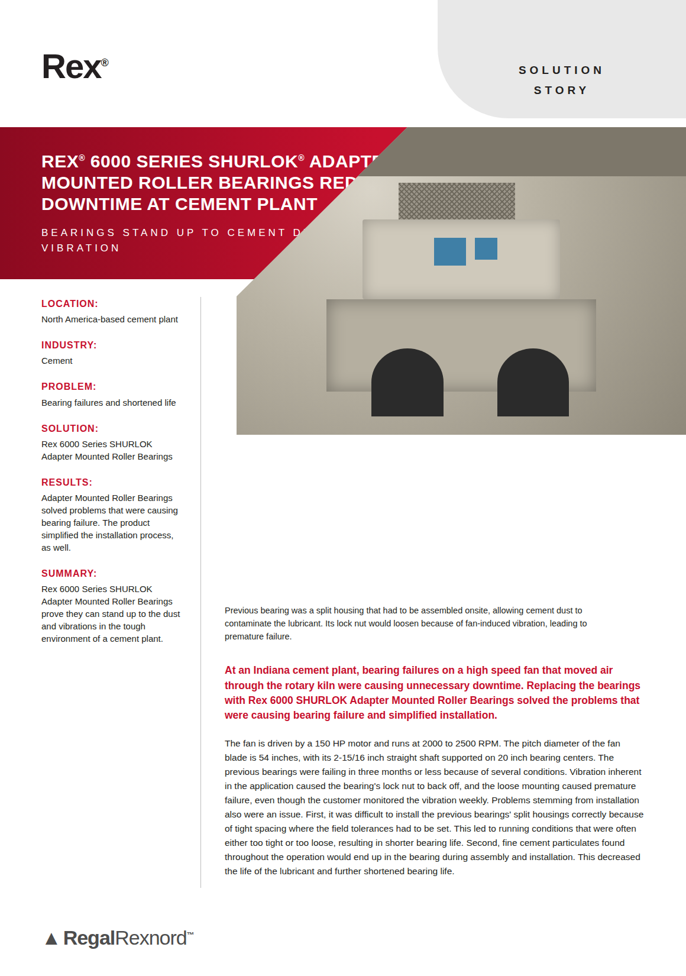Rex®
SOLUTION STORY
REX® 6000 SERIES SHURLOK® ADAPTER MOUNTED ROLLER BEARINGS REDUCE DOWNTIME AT CEMENT PLANT
Bearings stand up to cement dust and vibration
Location:
North America-based cement plant
Industry:
Cement
Problem:
Bearing failures and shortened life
Solution:
Rex 6000 Series SHURLOK Adapter Mounted Roller Bearings
Results:
Adapter Mounted Roller Bearings solved problems that were causing bearing failure. The product simplified the installation process, as well.
Summary:
Rex 6000 Series SHURLOK Adapter Mounted Roller Bearings prove they can stand up to the dust and vibrations in the tough environment of a cement plant.
Previous bearing was a split housing that had to be assembled onsite, allowing cement dust to contaminate the lubricant. Its lock nut would loosen because of fan-induced vibration, leading to premature failure.
At an Indiana cement plant, bearing failures on a high speed fan that moved air through the rotary kiln were causing unnecessary downtime. Replacing the bearings with Rex 6000 SHURLOK Adapter Mounted Roller Bearings solved the problems that were causing bearing failure and simplified installation.
The fan is driven by a 150 HP motor and runs at 2000 to 2500 RPM. The pitch diameter of the fan blade is 54 inches, with its 2-15/16 inch straight shaft supported on 20 inch bearing centers. The previous bearings were failing in three months or less because of several conditions. Vibration inherent in the application caused the bearing's lock nut to back off, and the loose mounting caused premature failure, even though the customer monitored the vibration weekly. Problems stemming from installation also were an issue. First, it was difficult to install the previous bearings' split housings correctly because of tight spacing where the field tolerances had to be set. This led to running conditions that were often either too tight or too loose, resulting in shorter bearing life. Second, fine cement particulates found throughout the operation would end up in the bearing during assembly and installation. This decreased the life of the lubricant and further shortened bearing life.
▲RegalRexnord™